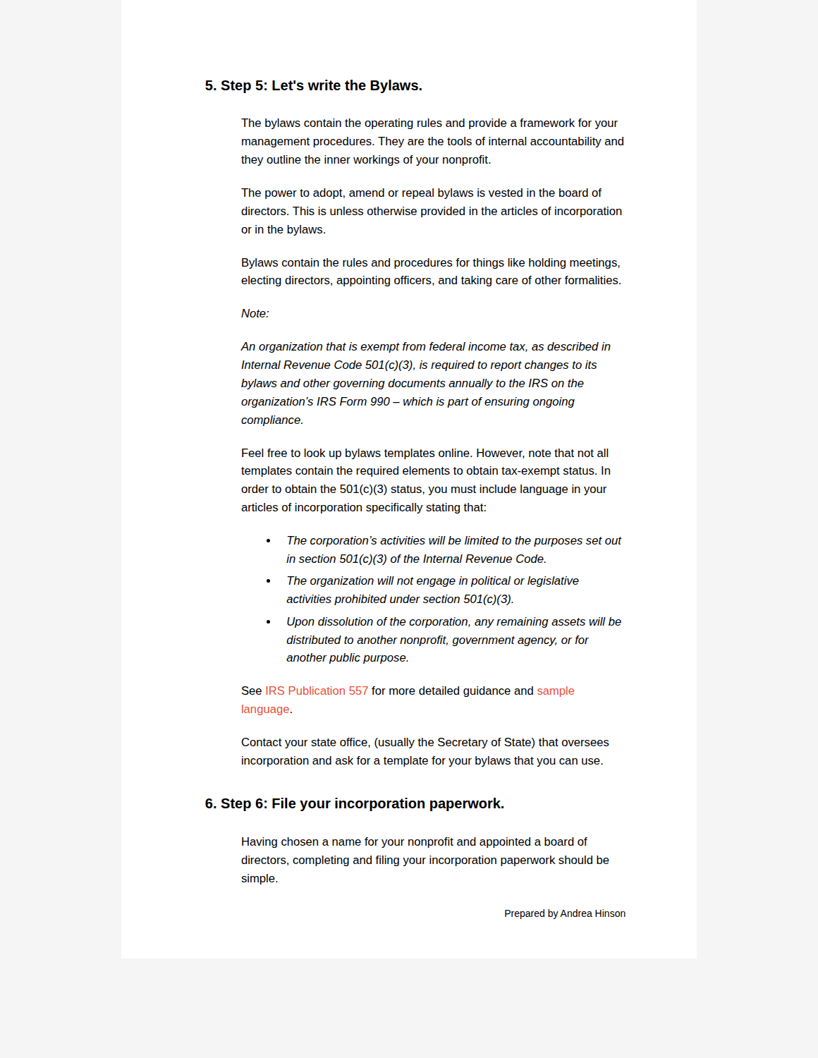Step 5: Let's write the Bylaws.
The bylaws contain the operating rules and provide a framework for your management procedures. They are the tools of internal accountability and they outline the inner workings of your nonprofit.
The power to adopt, amend or repeal bylaws is vested in the board of directors. This is unless otherwise provided in the articles of incorporation or in the bylaws.
Bylaws contain the rules and procedures for things like holding meetings, electing directors, appointing officers, and taking care of other formalities.
Note:
An organization that is exempt from federal income tax, as described in Internal Revenue Code 501(c)(3), is required to report changes to its bylaws and other governing documents annually to the IRS on the organization’s IRS Form 990 – which is part of ensuring ongoing compliance.
Feel free to look up bylaws templates online. However, note that not all templates contain the required elements to obtain tax-exempt status. In order to obtain the 501(c)(3) status, you must include language in your articles of incorporation specifically stating that:
The corporation’s activities will be limited to the purposes set out in section 501(c)(3) of the Internal Revenue Code.
The organization will not engage in political or legislative activities prohibited under section 501(c)(3).
Upon dissolution of the corporation, any remaining assets will be distributed to another nonprofit, government agency, or for another public purpose.
See IRS Publication 557 for more detailed guidance and sample language.
Contact your state office, (usually the Secretary of State) that oversees incorporation and ask for a template for your bylaws that you can use.
Step 6: File your incorporation paperwork.
Having chosen a name for your nonprofit and appointed a board of directors, completing and filing your incorporation paperwork should be simple.
Prepared by Andrea Hinson